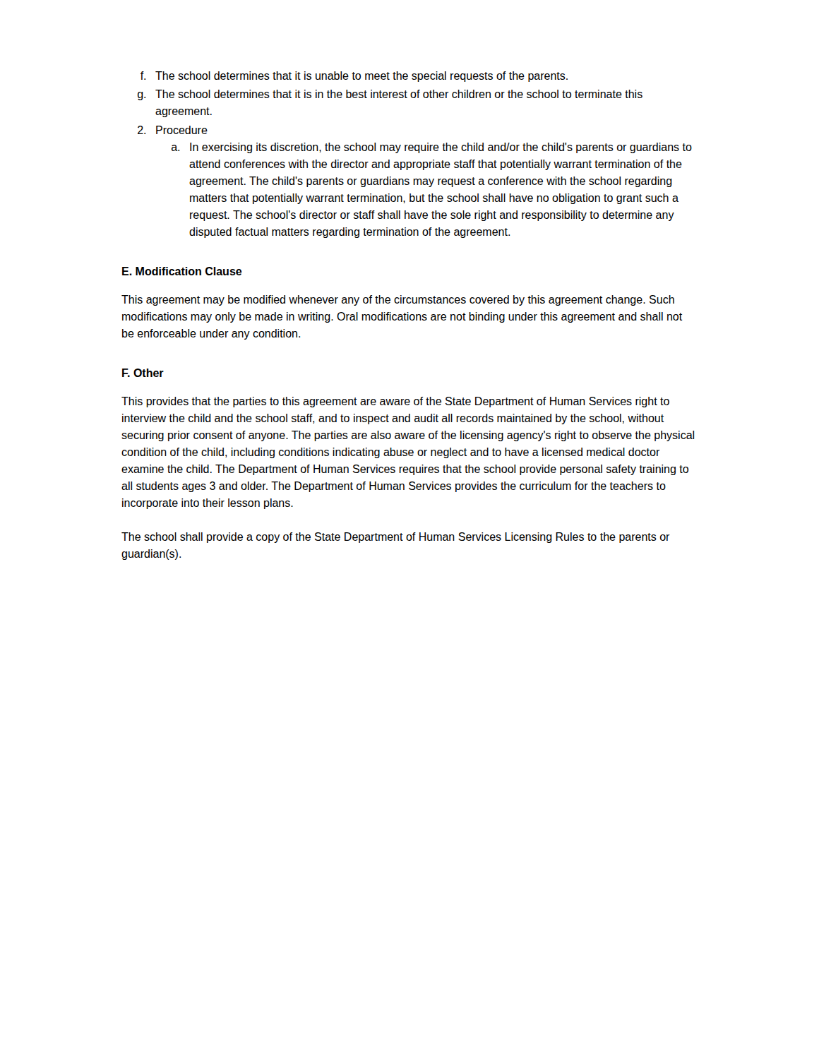The school determines that it is unable to meet the special requests of the parents.
The school determines that it is in the best interest of other children or the school to terminate this agreement.
Procedure
In exercising its discretion, the school may require the child and/or the child's parents or guardians to attend conferences with the director and appropriate staff that potentially warrant termination of the agreement. The child's parents or guardians may request a conference with the school regarding matters that potentially warrant termination, but the school shall have no obligation to grant such a request. The school's director or staff shall have the sole right and responsibility to determine any disputed factual matters regarding termination of the agreement.
E. Modification Clause
This agreement may be modified whenever any of the circumstances covered by this agreement change. Such modifications may only be made in writing. Oral modifications are not binding under this agreement and shall not be enforceable under any condition.
F. Other
This provides that the parties to this agreement are aware of the State Department of Human Services right to interview the child and the school staff, and to inspect and audit all records maintained by the school, without securing prior consent of anyone. The parties are also aware of the licensing agency's right to observe the physical condition of the child, including conditions indicating abuse or neglect and to have a licensed medical doctor examine the child. The Department of Human Services requires that the school provide personal safety training to all students ages 3 and older. The Department of Human Services provides the curriculum for the teachers to incorporate into their lesson plans.
The school shall provide a copy of the State Department of Human Services Licensing Rules to the parents or guardian(s).